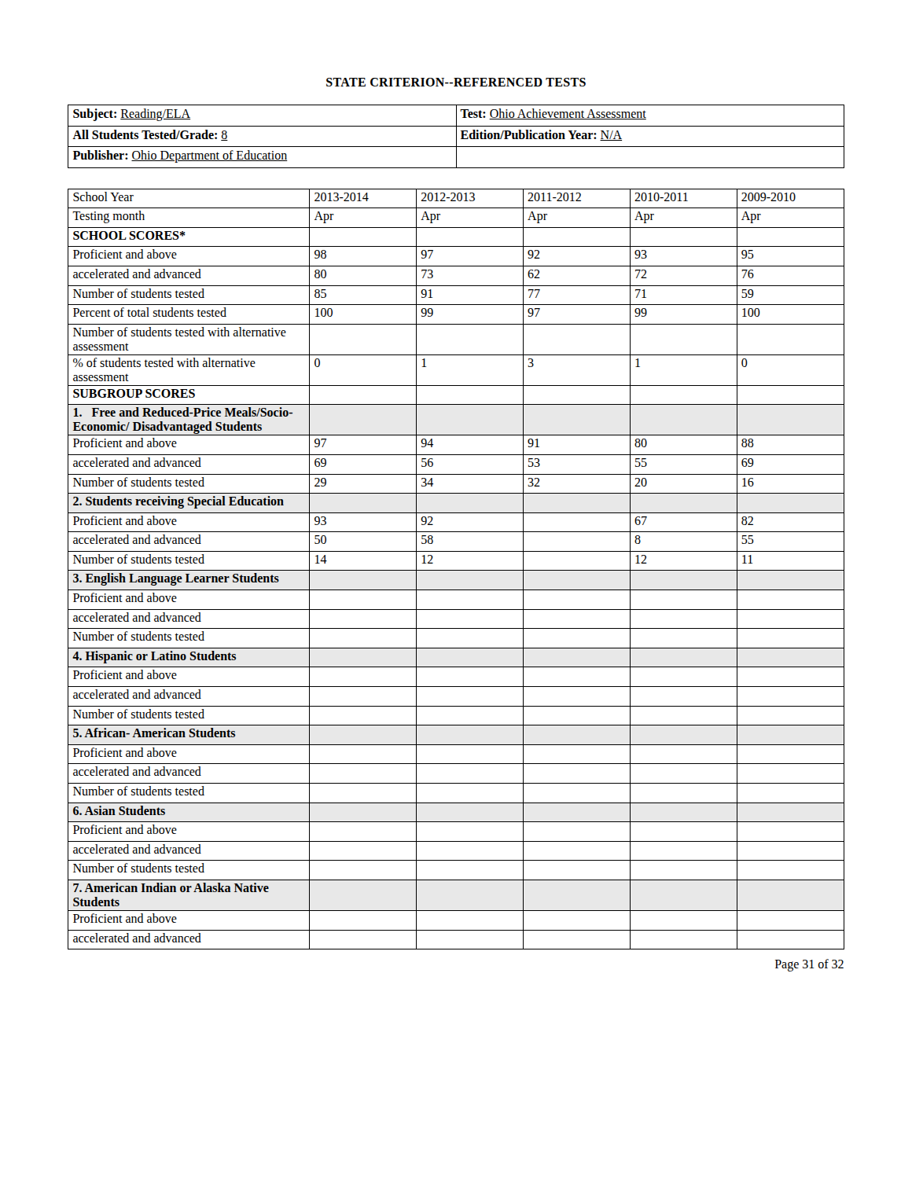STATE CRITERION--REFERENCED TESTS
| Subject: Reading/ELA | Test: Ohio Achievement Assessment |
| All Students Tested/Grade: 8 | Edition/Publication Year: N/A |
| Publisher: Ohio Department of Education | |
| School Year | 2013-2014 | 2012-2013 | 2011-2012 | 2010-2011 | 2009-2010 |
| Testing month | Apr | Apr | Apr | Apr | Apr |
| SCHOOL SCORES* | | | | | |
| Proficient and above | 98 | 97 | 92 | 93 | 95 |
| accelerated and advanced | 80 | 73 | 62 | 72 | 76 |
| Number of students tested | 85 | 91 | 77 | 71 | 59 |
| Percent of total students tested | 100 | 99 | 97 | 99 | 100 |
| Number of students tested with alternative assessment | | | | | |
| % of students tested with alternative assessment | 0 | 1 | 3 | 1 | 0 |
| SUBGROUP SCORES | | | | | |
| 1. Free and Reduced-Price Meals/Socio-Economic/ Disadvantaged Students | | | | | |
| Proficient and above | 97 | 94 | 91 | 80 | 88 |
| accelerated and advanced | 69 | 56 | 53 | 55 | 69 |
| Number of students tested | 29 | 34 | 32 | 20 | 16 |
| 2. Students receiving Special Education | | | | | |
| Proficient and above | 93 | 92 | | 67 | 82 |
| accelerated and advanced | 50 | 58 | | 8 | 55 |
| Number of students tested | 14 | 12 | | 12 | 11 |
| 3. English Language Learner Students | | | | | |
| Proficient and above | | | | | |
| accelerated and advanced | | | | | |
| Number of students tested | | | | | |
| 4. Hispanic or Latino Students | | | | | |
| Proficient and above | | | | | |
| accelerated and advanced | | | | | |
| Number of students tested | | | | | |
| 5. African- American Students | | | | | |
| Proficient and above | | | | | |
| accelerated and advanced | | | | | |
| Number of students tested | | | | | |
| 6. Asian Students | | | | | |
| Proficient and above | | | | | |
| accelerated and advanced | | | | | |
| Number of students tested | | | | | |
| 7. American Indian or Alaska Native Students | | | | | |
| Proficient and above | | | | | |
| accelerated and advanced | | | | | |
Page 31 of 32